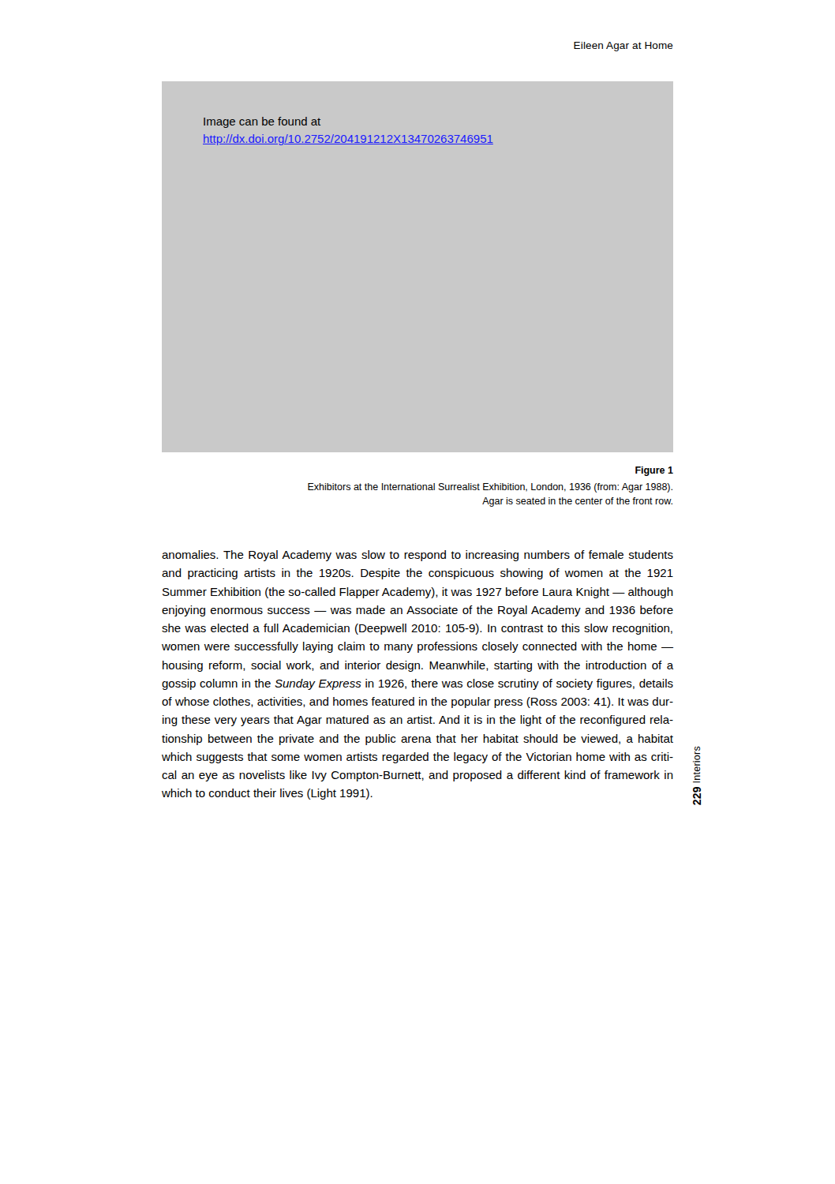Eileen Agar at Home
Image can be found at
http://dx.doi.org/10.2752/204191212X13470263746951
Figure 1 Exhibitors at the International Surrealist Exhibition, London, 1936 (from: Agar 1988).
Agar is seated in the center of the front row.
anomalies. The Royal Academy was slow to respond to increasing numbers of female students and practicing artists in the 1920s. Despite the conspicuous showing of women at the 1921 Summer Exhibition (the so-called Flapper Academy), it was 1927 before Laura Knight — although enjoying enormous success — was made an Associate of the Royal Academy and 1936 before she was elected a full Academician (Deepwell 2010: 105-9). In contrast to this slow recognition, women were successfully laying claim to many professions closely connected with the home — housing reform, social work, and interior design. Meanwhile, starting with the introduction of a gossip column in the Sunday Express in 1926, there was close scrutiny of society figures, details of whose clothes, activities, and homes featured in the popular press (Ross 2003: 41). It was during these very years that Agar matured as an artist. And it is in the light of the reconfigured relationship between the private and the public arena that her habitat should be viewed, a habitat which suggests that some women artists regarded the legacy of the Victorian home with as critical an eye as novelists like Ivy Compton-Burnett, and proposed a different kind of framework in which to conduct their lives (Light 1991).
229 Interiors